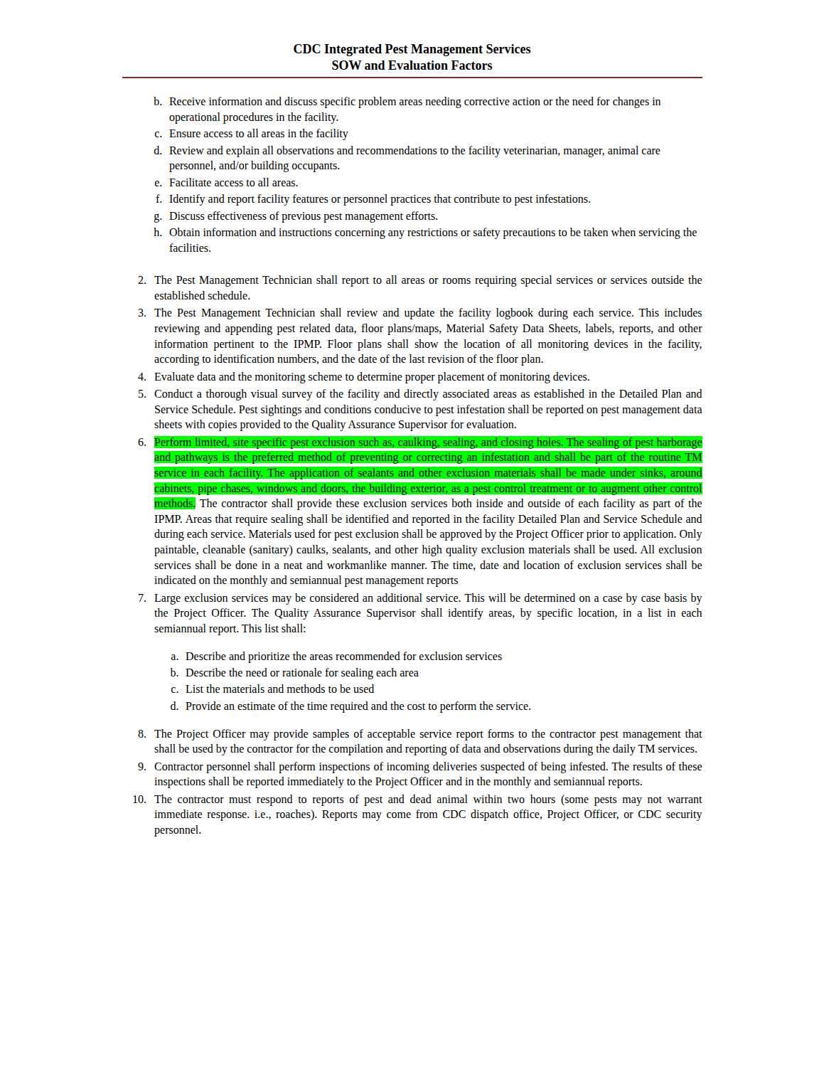CDC Integrated Pest Management Services
SOW and Evaluation Factors
Receive information and discuss specific problem areas needing corrective action or the need for changes in operational procedures in the facility.
Ensure access to all areas in the facility
Review and explain all observations and recommendations to the facility veterinarian, manager, animal care personnel, and/or building occupants.
Facilitate access to all areas.
Identify and report facility features or personnel practices that contribute to pest infestations.
Discuss effectiveness of previous pest management efforts.
Obtain information and instructions concerning any restrictions or safety precautions to be taken when servicing the facilities.
The Pest Management Technician shall report to all areas or rooms requiring special services or services outside the established schedule.
The Pest Management Technician shall review and update the facility logbook during each service. This includes reviewing and appending pest related data, floor plans/maps, Material Safety Data Sheets, labels, reports, and other information pertinent to the IPMP. Floor plans shall show the location of all monitoring devices in the facility, according to identification numbers, and the date of the last revision of the floor plan.
Evaluate data and the monitoring scheme to determine proper placement of monitoring devices.
Conduct a thorough visual survey of the facility and directly associated areas as established in the Detailed Plan and Service Schedule. Pest sightings and conditions conducive to pest infestation shall be reported on pest management data sheets with copies provided to the Quality Assurance Supervisor for evaluation.
Perform limited, site specific pest exclusion such as, caulking, sealing, and closing holes. The sealing of pest harborage and pathways is the preferred method of preventing or correcting an infestation and shall be part of the routine TM service in each facility. The application of sealants and other exclusion materials shall be made under sinks, around cabinets, pipe chases, windows and doors, the building exterior, as a pest control treatment or to augment other control methods. The contractor shall provide these exclusion services both inside and outside of each facility as part of the IPMP. Areas that require sealing shall be identified and reported in the facility Detailed Plan and Service Schedule and during each service. Materials used for pest exclusion shall be approved by the Project Officer prior to application. Only paintable, cleanable (sanitary) caulks, sealants, and other high quality exclusion materials shall be used. All exclusion services shall be done in a neat and workmanlike manner. The time, date and location of exclusion services shall be indicated on the monthly and semiannual pest management reports
Large exclusion services may be considered an additional service. This will be determined on a case by case basis by the Project Officer. The Quality Assurance Supervisor shall identify areas, by specific location, in a list in each semiannual report. This list shall:
Describe and prioritize the areas recommended for exclusion services
Describe the need or rationale for sealing each area
List the materials and methods to be used
Provide an estimate of the time required and the cost to perform the service.
The Project Officer may provide samples of acceptable service report forms to the contractor pest management that shall be used by the contractor for the compilation and reporting of data and observations during the daily TM services.
Contractor personnel shall perform inspections of incoming deliveries suspected of being infested. The results of these inspections shall be reported immediately to the Project Officer and in the monthly and semiannual reports.
The contractor must respond to reports of pest and dead animal within two hours (some pests may not warrant immediate response. i.e., roaches). Reports may come from CDC dispatch office, Project Officer, or CDC security personnel.